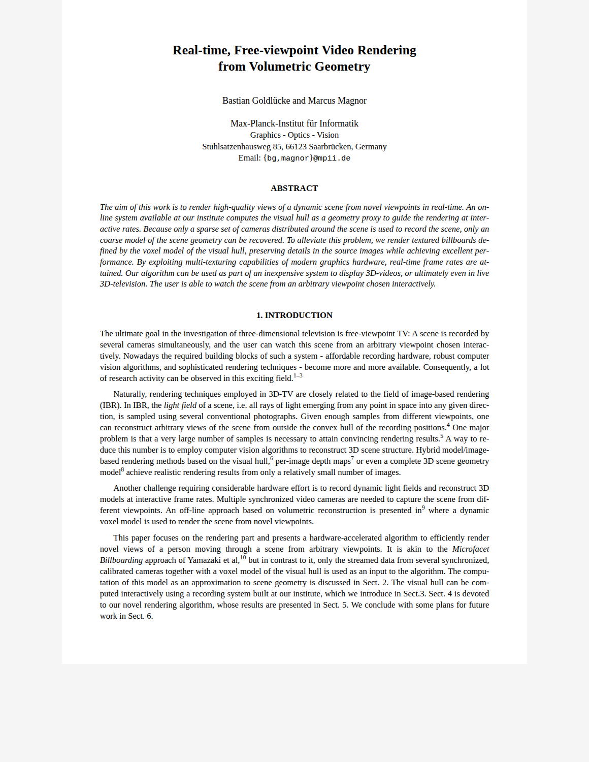Real-time, Free-viewpoint Video Rendering
from Volumetric Geometry
Bastian Goldlücke and Marcus Magnor
Max-Planck-Institut für Informatik
Graphics - Optics - Vision
Stuhlsatzenhausweg 85, 66123 Saarbrücken, Germany
Email: {bg,magnor}@mpii.de
ABSTRACT
The aim of this work is to render high-quality views of a dynamic scene from novel viewpoints in real-time. An online system available at our institute computes the visual hull as a geometry proxy to guide the rendering at interactive rates. Because only a sparse set of cameras distributed around the scene is used to record the scene, only an coarse model of the scene geometry can be recovered. To alleviate this problem, we render textured billboards defined by the voxel model of the visual hull, preserving details in the source images while achieving excellent performance. By exploiting multi-texturing capabilities of modern graphics hardware, real-time frame rates are attained. Our algorithm can be used as part of an inexpensive system to display 3D-videos, or ultimately even in live 3D-television. The user is able to watch the scene from an arbitrary viewpoint chosen interactively.
1. INTRODUCTION
The ultimate goal in the investigation of three-dimensional television is free-viewpoint TV: A scene is recorded by several cameras simultaneously, and the user can watch this scene from an arbitrary viewpoint chosen interactively. Nowadays the required building blocks of such a system - affordable recording hardware, robust computer vision algorithms, and sophisticated rendering techniques - become more and more available. Consequently, a lot of research activity can be observed in this exciting field.1–3
Naturally, rendering techniques employed in 3D-TV are closely related to the field of image-based rendering (IBR). In IBR, the light field of a scene, i.e. all rays of light emerging from any point in space into any given direction, is sampled using several conventional photographs. Given enough samples from different viewpoints, one can reconstruct arbitrary views of the scene from outside the convex hull of the recording positions.4 One major problem is that a very large number of samples is necessary to attain convincing rendering results.5 A way to reduce this number is to employ computer vision algorithms to reconstruct 3D scene structure. Hybrid model/image-based rendering methods based on the visual hull,6 per-image depth maps7 or even a complete 3D scene geometry model8 achieve realistic rendering results from only a relatively small number of images.
Another challenge requiring considerable hardware effort is to record dynamic light fields and reconstruct 3D models at interactive frame rates. Multiple synchronized video cameras are needed to capture the scene from different viewpoints. An off-line approach based on volumetric reconstruction is presented in9 where a dynamic voxel model is used to render the scene from novel viewpoints.
This paper focuses on the rendering part and presents a hardware-accelerated algorithm to efficiently render novel views of a person moving through a scene from arbitrary viewpoints. It is akin to the Microfacet Billboarding approach of Yamazaki et al,10 but in contrast to it, only the streamed data from several synchronized, calibrated cameras together with a voxel model of the visual hull is used as an input to the algorithm. The computation of this model as an approximation to scene geometry is discussed in Sect. 2. The visual hull can be computed interactively using a recording system built at our institute, which we introduce in Sect.3. Sect. 4 is devoted to our novel rendering algorithm, whose results are presented in Sect. 5. We conclude with some plans for future work in Sect. 6.